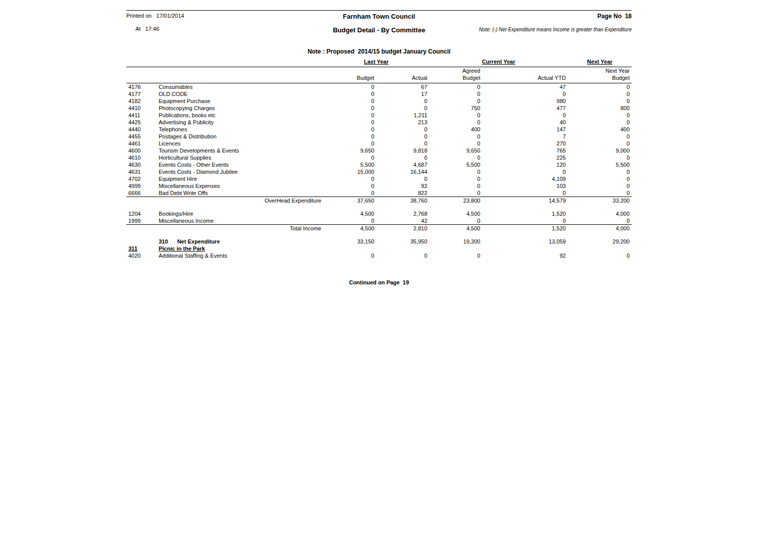Printed on 17/01/2014
At 17:46
Farnham Town Council
Budget Detail - By Committee
Page No 18
Note: (-) Net Expenditure means Income is greater than Expenditure
Note : Proposed 2014/15 budget January Council
| | | Last Year | Current Year | Next Year |
| | | | | Agreed | | Next Year |
| | | Budget | Actual | Budget | Actual YTD | Budget |
| 4176 | Consumables | 0 | 67 | 0 | 47 | 0 |
| 4177 | OLD CODE | 0 | 17 | 0 | 0 | 0 |
| 4182 | Equipment Purchase | 0 | 0 | 0 | 980 | 0 |
| 4410 | Photocopying Charges | 0 | 0 | 750 | 477 | 800 |
| 4411 | Publications, books etc | 0 | 1,211 | 0 | 0 | 0 |
| 4425 | Advertising & Publicity | 0 | 213 | 0 | 40 | 0 |
| 4440 | Telephones | 0 | 0 | 400 | 147 | 400 |
| 4455 | Postages & Distribution | 0 | 0 | 0 | 7 | 0 |
| 4461 | Licences | 0 | 0 | 0 | 270 | 0 |
| 4600 | Tourism Developments & Events | 9,650 | 9,818 | 9,650 | 765 | 9,000 |
| 4610 | Horticultural Supplies | 0 | 0 | 0 | 225 | 0 |
| 4630 | Events Costs - Other Events | 5,500 | 4,687 | 5,500 | 120 | 5,500 |
| 4631 | Events Costs - Diamond Jubilee | 15,000 | 16,144 | 0 | 0 | 0 |
| 4702 | Equipment Hire | 0 | 0 | 0 | 4,109 | 0 |
| 4999 | Miscellaneous Expenses | 0 | 92 | 0 | 103 | 0 |
| 6666 | Bad Debt Write Offs | 0 | 822 | 0 | 0 | 0 |
| | OverHead Expenditure | 37,650 | 38,760 | 23,800 | 14,579 | 33,200 |
| 1204 | Bookings/Hire | 4,500 | 2,768 | 4,500 | 1,520 | 4,000 |
| 1999 | Miscellaneous Income | 0 | 42 | 0 | 0 | 0 |
| | Total Income | 4,500 | 2,810 | 4,500 | 1,520 | 4,000 |
| | 310 Net Expenditure | 33,150 | 35,950 | 19,300 | 13,059 | 29,200 |
| 311 | Picnic in the Park | | | | | |
| 4020 | Additional Staffing & Events | 0 | 0 | 0 | 92 | 0 |
Continued on Page 19